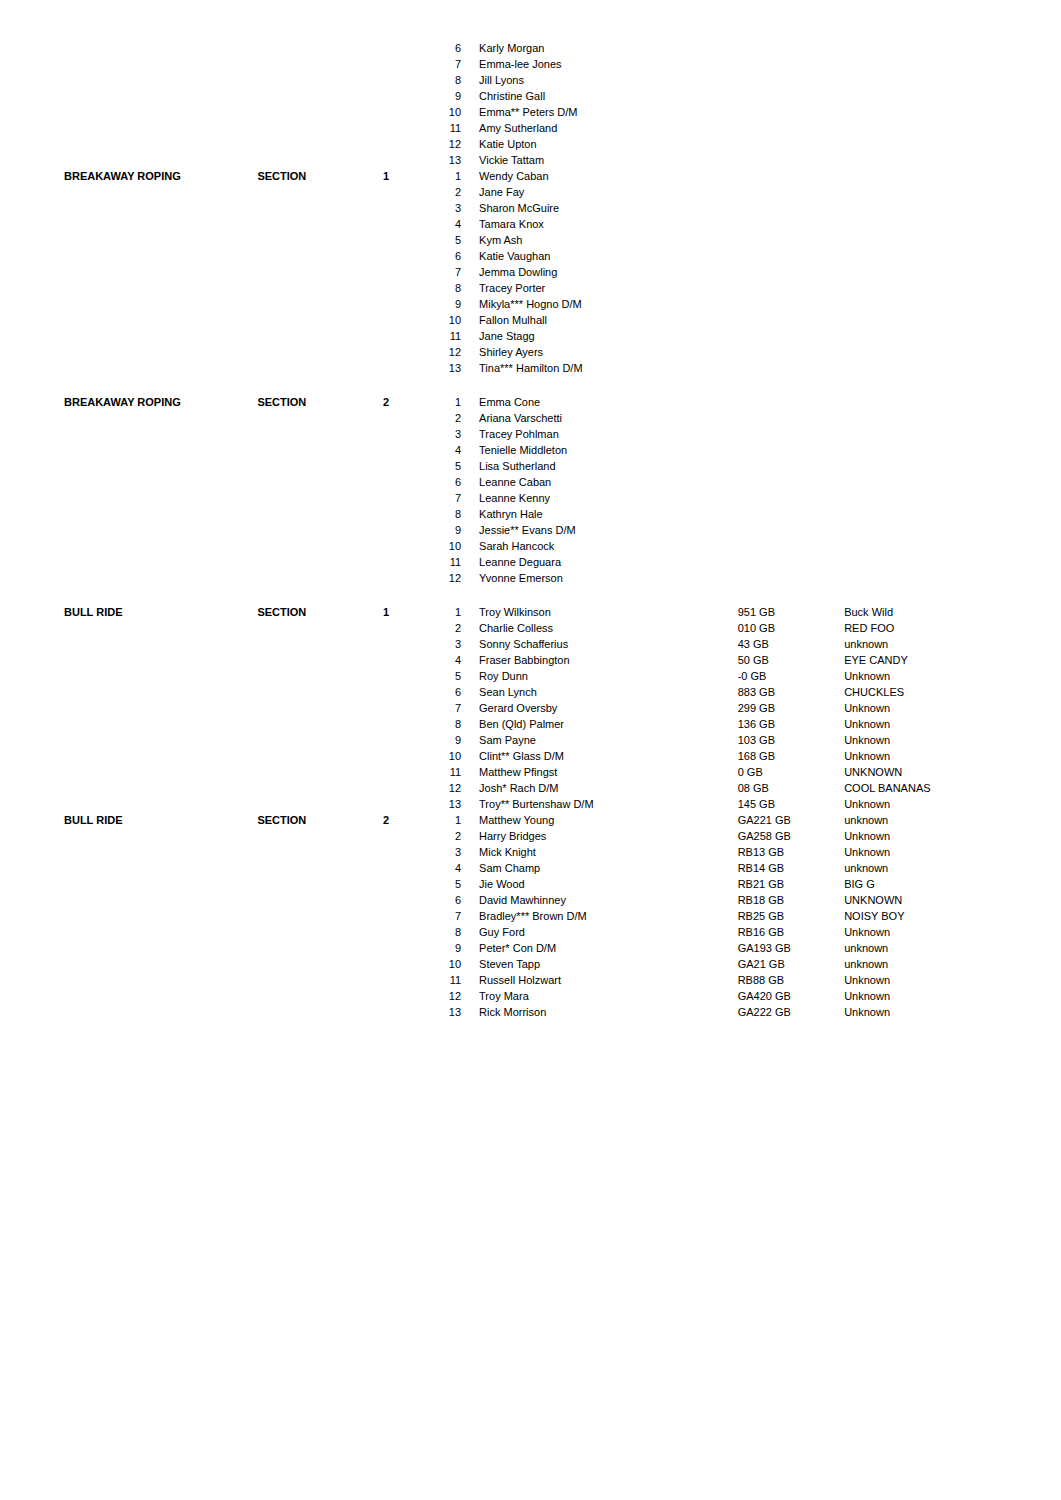| | | | 6 | Karly Morgan | | |
| | | | 7 | Emma-lee Jones | | |
| | | | 8 | Jill Lyons | | |
| | | | 9 | Christine Gall | | |
| | | | 10 | Emma** Peters D/M | | |
| | | | 11 | Amy Sutherland | | |
| | | | 12 | Katie Upton | | |
| | | | 13 | Vickie Tattam | | |
| BREAKAWAY ROPING | SECTION | 1 | 1 | Wendy Caban | | |
| | | | 2 | Jane Fay | | |
| | | | 3 | Sharon McGuire | | |
| | | | 4 | Tamara Knox | | |
| | | | 5 | Kym Ash | | |
| | | | 6 | Katie Vaughan | | |
| | | | 7 | Jemma Dowling | | |
| | | | 8 | Tracey Porter | | |
| | | | 9 | Mikyla*** Hogno D/M | | |
| | | | 10 | Fallon Mulhall | | |
| | | | 11 | Jane Stagg | | |
| | | | 12 | Shirley Ayers | | |
| | | | 13 | Tina*** Hamilton D/M | | |
| BREAKAWAY ROPING | SECTION | 2 | 1 | Emma Cone | | |
| | | | 2 | Ariana Varschetti | | |
| | | | 3 | Tracey Pohlman | | |
| | | | 4 | Tenielle Middleton | | |
| | | | 5 | Lisa Sutherland | | |
| | | | 6 | Leanne Caban | | |
| | | | 7 | Leanne Kenny | | |
| | | | 8 | Kathryn Hale | | |
| | | | 9 | Jessie** Evans D/M | | |
| | | | 10 | Sarah Hancock | | |
| | | | 11 | Leanne Deguara | | |
| | | | 12 | Yvonne Emerson | | |
| BULL RIDE | SECTION | 1 | 1 | Troy Wilkinson | 951 GB | Buck Wild |
| | | | 2 | Charlie Colless | 010 GB | RED FOO |
| | | | 3 | Sonny Schafferius | 43 GB | unknown |
| | | | 4 | Fraser Babbington | 50 GB | EYE CANDY |
| | | | 5 | Roy Dunn | -0 GB | Unknown |
| | | | 6 | Sean Lynch | 883 GB | CHUCKLES |
| | | | 7 | Gerard Oversby | 299 GB | Unknown |
| | | | 8 | Ben (Qld) Palmer | 136 GB | Unknown |
| | | | 9 | Sam Payne | 103 GB | Unknown |
| | | | 10 | Clint** Glass D/M | 168 GB | Unknown |
| | | | 11 | Matthew Pfingst | 0 GB | UNKNOWN |
| | | | 12 | Josh* Rach D/M | 08 GB | COOL BANANAS |
| | | | 13 | Troy** Burtenshaw D/M | 145 GB | Unknown |
| BULL RIDE | SECTION | 2 | 1 | Matthew Young | GA221 GB | unknown |
| | | | 2 | Harry Bridges | GA258 GB | Unknown |
| | | | 3 | Mick Knight | RB13 GB | Unknown |
| | | | 4 | Sam Champ | RB14 GB | unknown |
| | | | 5 | Jie Wood | RB21 GB | BIG G |
| | | | 6 | David Mawhinney | RB18 GB | UNKNOWN |
| | | | 7 | Bradley*** Brown D/M | RB25 GB | NOISY BOY |
| | | | 8 | Guy Ford | RB16 GB | Unknown |
| | | | 9 | Peter* Con D/M | GA193 GB | unknown |
| | | | 10 | Steven Tapp | GA21 GB | unknown |
| | | | 11 | Russell Holzwart | RB88 GB | Unknown |
| | | | 12 | Troy Mara | GA420 GB | Unknown |
| | | | 13 | Rick Morrison | GA222 GB | Unknown |